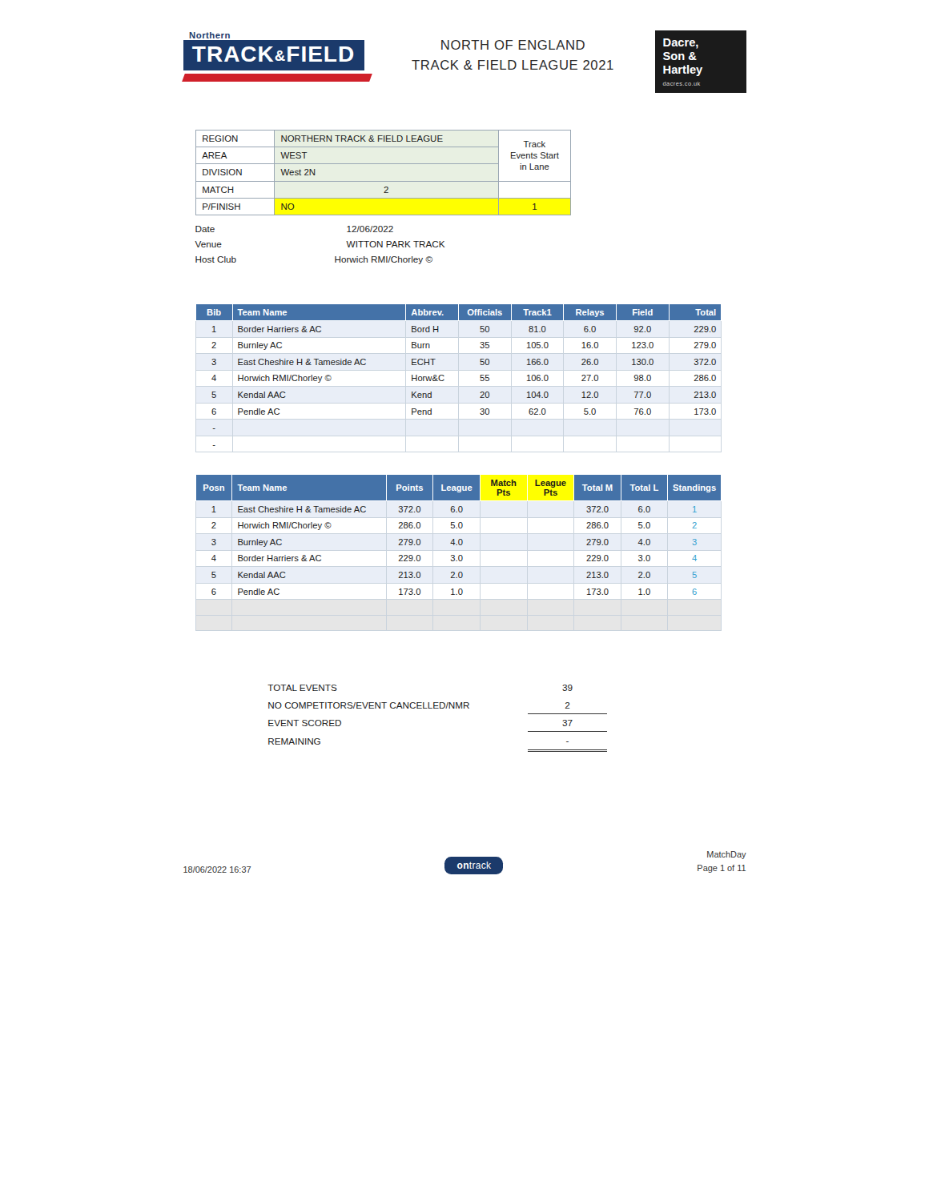Northern
TRACK&FIELD
NORTH OF ENGLAND
TRACK & FIELD LEAGUE 2021
Dacre,
Son &
Hartley
dacres.co.uk
| REGION | NORTHERN TRACK & FIELD LEAGUE | Track Events Start in Lane |
| AREA | WEST |
| DIVISION | West 2N |
| MATCH | 2 | |
| P/FINISH | NO | 1 |
Date
12/06/2022
Venue
WITTON PARK TRACK
Host Club
Horwich RMI/Chorley ©
| Bib | Team Name | Abbrev. | Officials | Track1 | Relays | Field | Total |
| --- | --- | --- | --- | --- | --- | --- | --- |
| 1 | Border Harriers & AC | Bord H | 50 | 81.0 | 6.0 | 92.0 | 229.0 |
| 2 | Burnley AC | Burn | 35 | 105.0 | 16.0 | 123.0 | 279.0 |
| 3 | East Cheshire H & Tameside AC | ECHT | 50 | 166.0 | 26.0 | 130.0 | 372.0 |
| 4 | Horwich RMI/Chorley © | Horw&C | 55 | 106.0 | 27.0 | 98.0 | 286.0 |
| 5 | Kendal AAC | Kend | 20 | 104.0 | 12.0 | 77.0 | 213.0 |
| 6 | Pendle AC | Pend | 30 | 62.0 | 5.0 | 76.0 | 173.0 |
| - | | | | | | | |
| - | | | | | | | |
| Posn | Team Name | Points | League | Match Pts | League Pts | Total M | Total L | Standings |
| --- | --- | --- | --- | --- | --- | --- | --- | --- |
| 1 | East Cheshire H & Tameside AC | 372.0 | 6.0 | | | 372.0 | 6.0 | 1 |
| 2 | Horwich RMI/Chorley © | 286.0 | 5.0 | | | 286.0 | 5.0 | 2 |
| 3 | Burnley AC | 279.0 | 4.0 | | | 279.0 | 4.0 | 3 |
| 4 | Border Harriers & AC | 229.0 | 3.0 | | | 229.0 | 3.0 | 4 |
| 5 | Kendal AAC | 213.0 | 2.0 | | | 213.0 | 2.0 | 5 |
| 6 | Pendle AC | 173.0 | 1.0 | | | 173.0 | 1.0 | 6 |
| TOTAL EVENTS | 39 |
| NO COMPETITORS/EVENT CANCELLED/NMR | 2 |
| EVENT SCORED | 37 |
| REMAINING | - |
18/06/2022 16:37
on track
MatchDay
Page 1 of 11